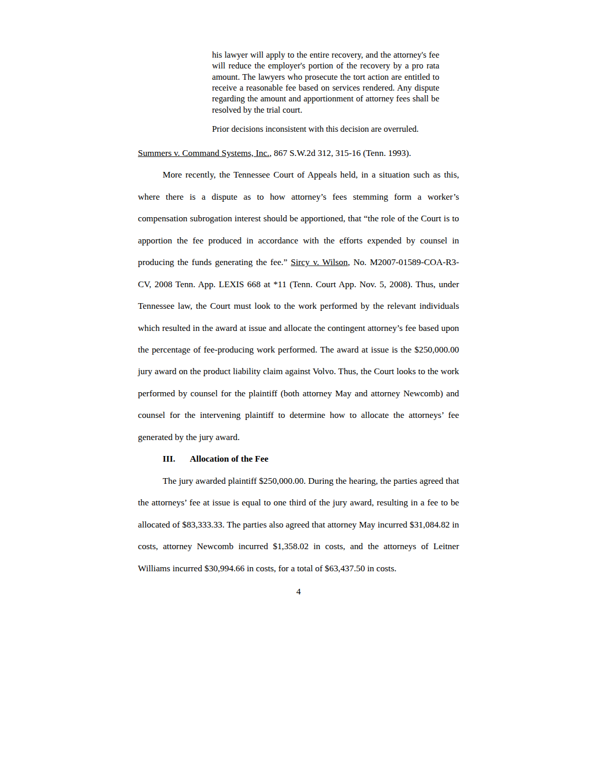his lawyer will apply to the entire recovery, and the attorney's fee will reduce the employer's portion of the recovery by a pro rata amount. The lawyers who prosecute the tort action are entitled to receive a reasonable fee based on services rendered. Any dispute regarding the amount and apportionment of attorney fees shall be resolved by the trial court.
Prior decisions inconsistent with this decision are overruled.
Summers v. Command Systems, Inc., 867 S.W.2d 312, 315-16 (Tenn. 1993).
More recently, the Tennessee Court of Appeals held, in a situation such as this, where there is a dispute as to how attorney’s fees stemming form a worker’s compensation subrogation interest should be apportioned, that “the role of the Court is to apportion the fee produced in accordance with the efforts expended by counsel in producing the funds generating the fee.” Sircy v. Wilson, No. M2007-01589-COA-R3-CV, 2008 Tenn. App. LEXIS 668 at *11 (Tenn. Court App. Nov. 5, 2008). Thus, under Tennessee law, the Court must look to the work performed by the relevant individuals which resulted in the award at issue and allocate the contingent attorney’s fee based upon the percentage of fee-producing work performed. The award at issue is the $250,000.00 jury award on the product liability claim against Volvo. Thus, the Court looks to the work performed by counsel for the plaintiff (both attorney May and attorney Newcomb) and counsel for the intervening plaintiff to determine how to allocate the attorneys’ fee generated by the jury award.
III. Allocation of the Fee
The jury awarded plaintiff $250,000.00. During the hearing, the parties agreed that the attorneys’ fee at issue is equal to one third of the jury award, resulting in a fee to be allocated of $83,333.33. The parties also agreed that attorney May incurred $31,084.82 in costs, attorney Newcomb incurred $1,358.02 in costs, and the attorneys of Leitner Williams incurred $30,994.66 in costs, for a total of $63,437.50 in costs.
4